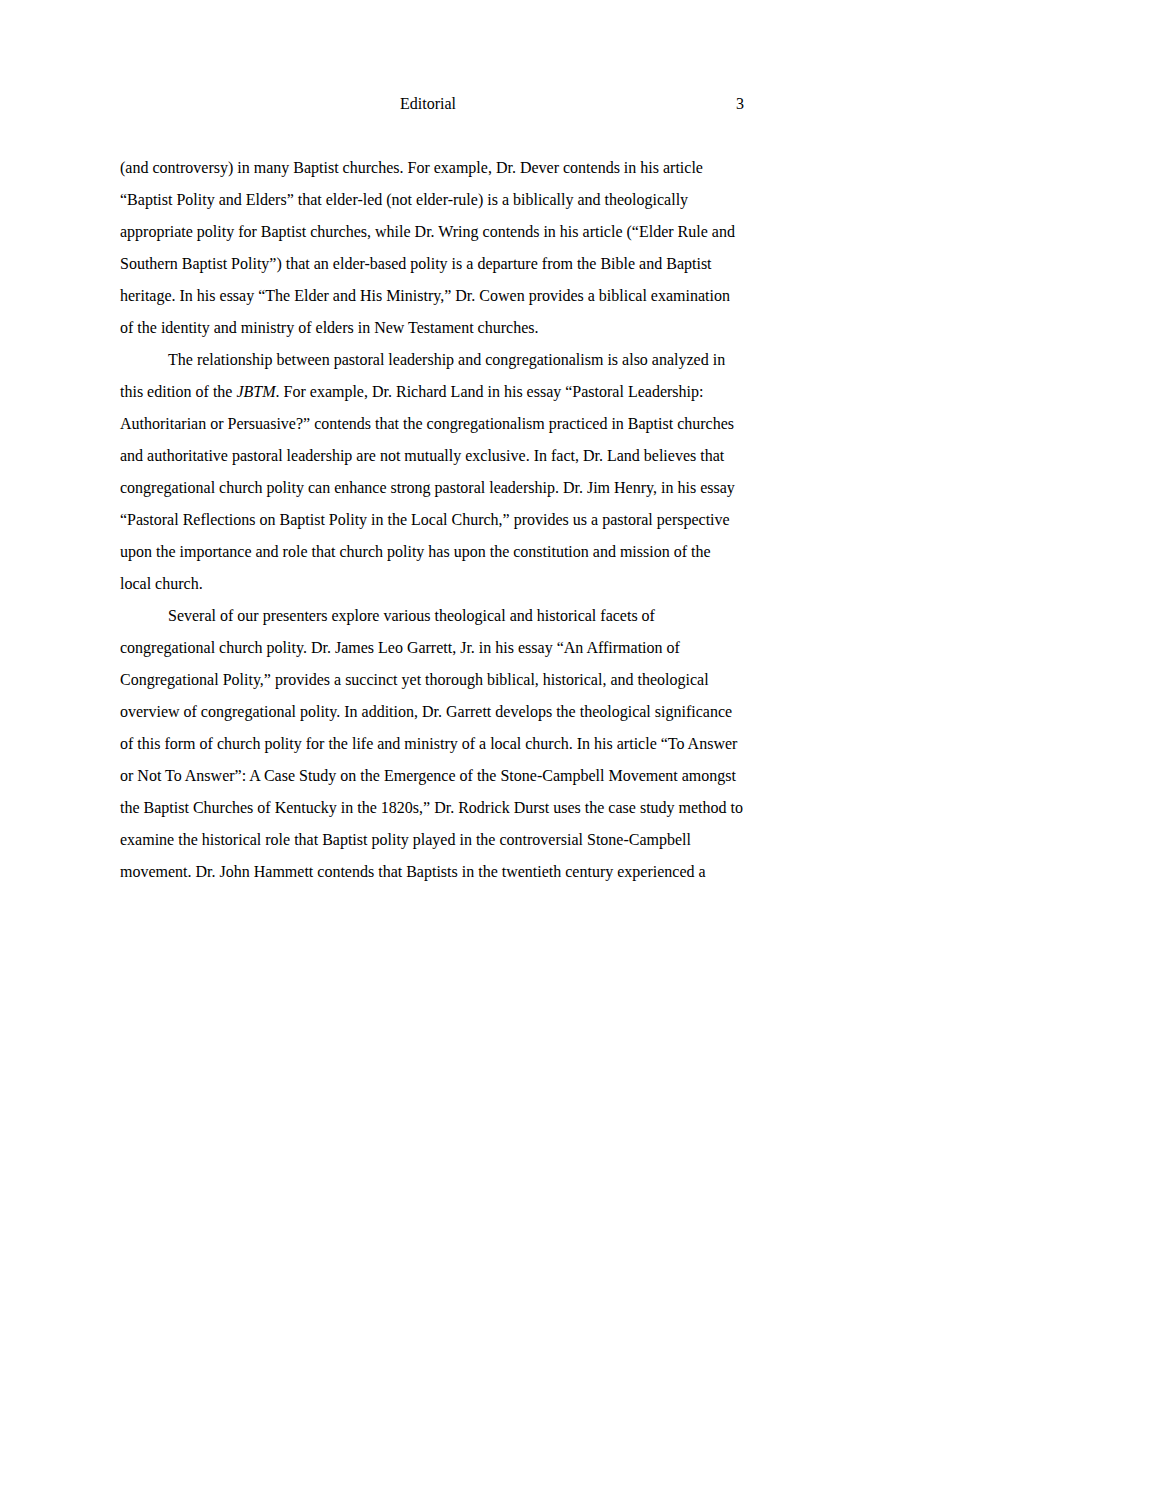Editorial 3
(and controversy) in many Baptist churches. For example, Dr. Dever contends in his article “Baptist Polity and Elders” that elder-led (not elder-rule) is a biblically and theologically appropriate polity for Baptist churches, while Dr. Wring contends in his article (“Elder Rule and Southern Baptist Polity”) that an elder-based polity is a departure from the Bible and Baptist heritage. In his essay “The Elder and His Ministry,” Dr. Cowen provides a biblical examination of the identity and ministry of elders in New Testament churches.
The relationship between pastoral leadership and congregationalism is also analyzed in this edition of the JBTM. For example, Dr. Richard Land in his essay “Pastoral Leadership: Authoritarian or Persuasive?” contends that the congregationalism practiced in Baptist churches and authoritative pastoral leadership are not mutually exclusive. In fact, Dr. Land believes that congregational church polity can enhance strong pastoral leadership. Dr. Jim Henry, in his essay “Pastoral Reflections on Baptist Polity in the Local Church,” provides us a pastoral perspective upon the importance and role that church polity has upon the constitution and mission of the local church.
Several of our presenters explore various theological and historical facets of congregational church polity. Dr. James Leo Garrett, Jr. in his essay “An Affirmation of Congregational Polity,” provides a succinct yet thorough biblical, historical, and theological overview of congregational polity. In addition, Dr. Garrett develops the theological significance of this form of church polity for the life and ministry of a local church. In his article “To Answer or Not To Answer”: A Case Study on the Emergence of the Stone-Campbell Movement amongst the Baptist Churches of Kentucky in the 1820s,” Dr. Rodrick Durst uses the case study method to examine the historical role that Baptist polity played in the controversial Stone-Campbell movement. Dr. John Hammett contends that Baptists in the twentieth century experienced a